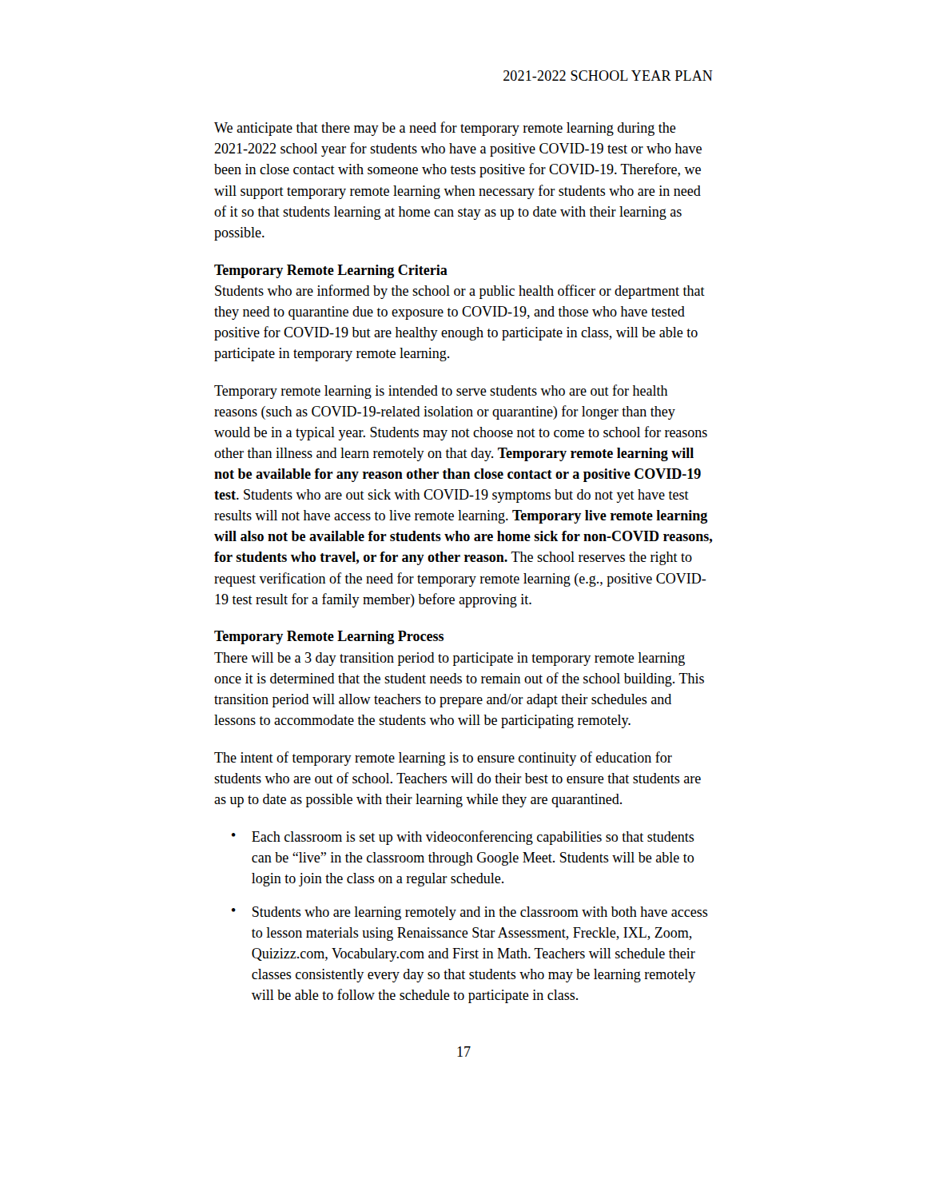2021-2022 SCHOOL YEAR PLAN
We anticipate that there may be a need for temporary remote learning during the 2021-2022 school year for students who have a positive COVID-19 test or who have been in close contact with someone who tests positive for COVID-19. Therefore, we will support temporary remote learning when necessary for students who are in need of it so that students learning at home can stay as up to date with their learning as possible.
Temporary Remote Learning Criteria
Students who are informed by the school or a public health officer or department that they need to quarantine due to exposure to COVID-19, and those who have tested positive for COVID-19 but are healthy enough to participate in class, will be able to participate in temporary remote learning.
Temporary remote learning is intended to serve students who are out for health reasons (such as COVID-19-related isolation or quarantine) for longer than they would be in a typical year. Students may not choose not to come to school for reasons other than illness and learn remotely on that day. Temporary remote learning will not be available for any reason other than close contact or a positive COVID-19 test. Students who are out sick with COVID-19 symptoms but do not yet have test results will not have access to live remote learning. Temporary live remote learning will also not be available for students who are home sick for non-COVID reasons, for students who travel, or for any other reason. The school reserves the right to request verification of the need for temporary remote learning (e.g., positive COVID-19 test result for a family member) before approving it.
Temporary Remote Learning Process
There will be a 3 day transition period to participate in temporary remote learning once it is determined that the student needs to remain out of the school building. This transition period will allow teachers to prepare and/or adapt their schedules and lessons to accommodate the students who will be participating remotely.
The intent of temporary remote learning is to ensure continuity of education for students who are out of school. Teachers will do their best to ensure that students are as up to date as possible with their learning while they are quarantined.
Each classroom is set up with videoconferencing capabilities so that students can be “live” in the classroom through Google Meet. Students will be able to login to join the class on a regular schedule.
Students who are learning remotely and in the classroom with both have access to lesson materials using Renaissance Star Assessment, Freckle, IXL, Zoom, Quizizz.com, Vocabulary.com and First in Math. Teachers will schedule their classes consistently every day so that students who may be learning remotely will be able to follow the schedule to participate in class.
17